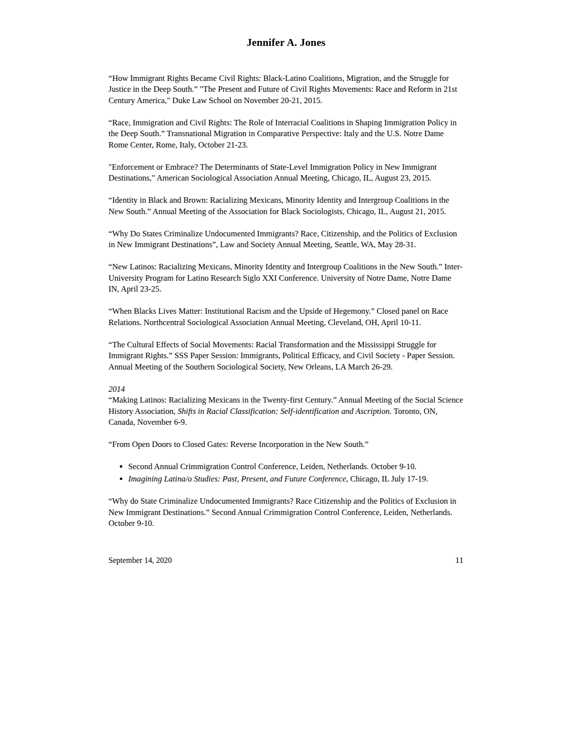Jennifer A. Jones
“How Immigrant Rights Became Civil Rights: Black-Latino Coalitions, Migration, and the Struggle for Justice in the Deep South.” "The Present and Future of Civil Rights Movements: Race and Reform in 21st Century America," Duke Law School on November 20-21, 2015.
“Race, Immigration and Civil Rights: The Role of Interracial Coalitions in Shaping Immigration Policy in the Deep South.” Transnational Migration in Comparative Perspective: Italy and the U.S. Notre Dame Rome Center, Rome, Italy, October 21-23.
"Enforcement or Embrace? The Determinants of State-Level Immigration Policy in New Immigrant Destinations," American Sociological Association Annual Meeting, Chicago, IL, August 23, 2015.
“Identity in Black and Brown: Racializing Mexicans, Minority Identity and Intergroup Coalitions in the New South.” Annual Meeting of the Association for Black Sociologists, Chicago, IL, August 21, 2015.
“Why Do States Criminalize Undocumented Immigrants? Race, Citizenship, and the Politics of Exclusion in New Immigrant Destinations”, Law and Society Annual Meeting, Seattle, WA, May 28-31.
“New Latinos: Racializing Mexicans, Minority Identity and Intergroup Coalitions in the New South.” Inter-University Program for Latino Research Siglo XXI Conference. University of Notre Dame, Notre Dame IN, April 23-25.
“When Blacks Lives Matter: Institutional Racism and the Upside of Hegemony.” Closed panel on Race Relations. Northcentral Sociological Association Annual Meeting, Cleveland, OH, April 10-11.
“The Cultural Effects of Social Movements: Racial Transformation and the Mississippi Struggle for Immigrant Rights.” SSS Paper Session: Immigrants, Political Efficacy, and Civil Society - Paper Session. Annual Meeting of the Southern Sociological Society, New Orleans, LA March 26-29.
2014
“Making Latinos: Racializing Mexicans in the Twenty-first Century.” Annual Meeting of the Social Science History Association, Shifts in Racial Classification: Self-identification and Ascription. Toronto, ON, Canada, November 6-9.
“From Open Doors to Closed Gates: Reverse Incorporation in the New South.”
Second Annual Crimmigration Control Conference, Leiden, Netherlands. October 9-10.
Imagining Latina/o Studies: Past, Present, and Future Conference, Chicago, IL July 17-19.
“Why do State Criminalize Undocumented Immigrants? Race Citizenship and the Politics of Exclusion in New Immigrant Destinations.” Second Annual Crimmigration Control Conference, Leiden, Netherlands. October 9-10.
September 14, 2020 11